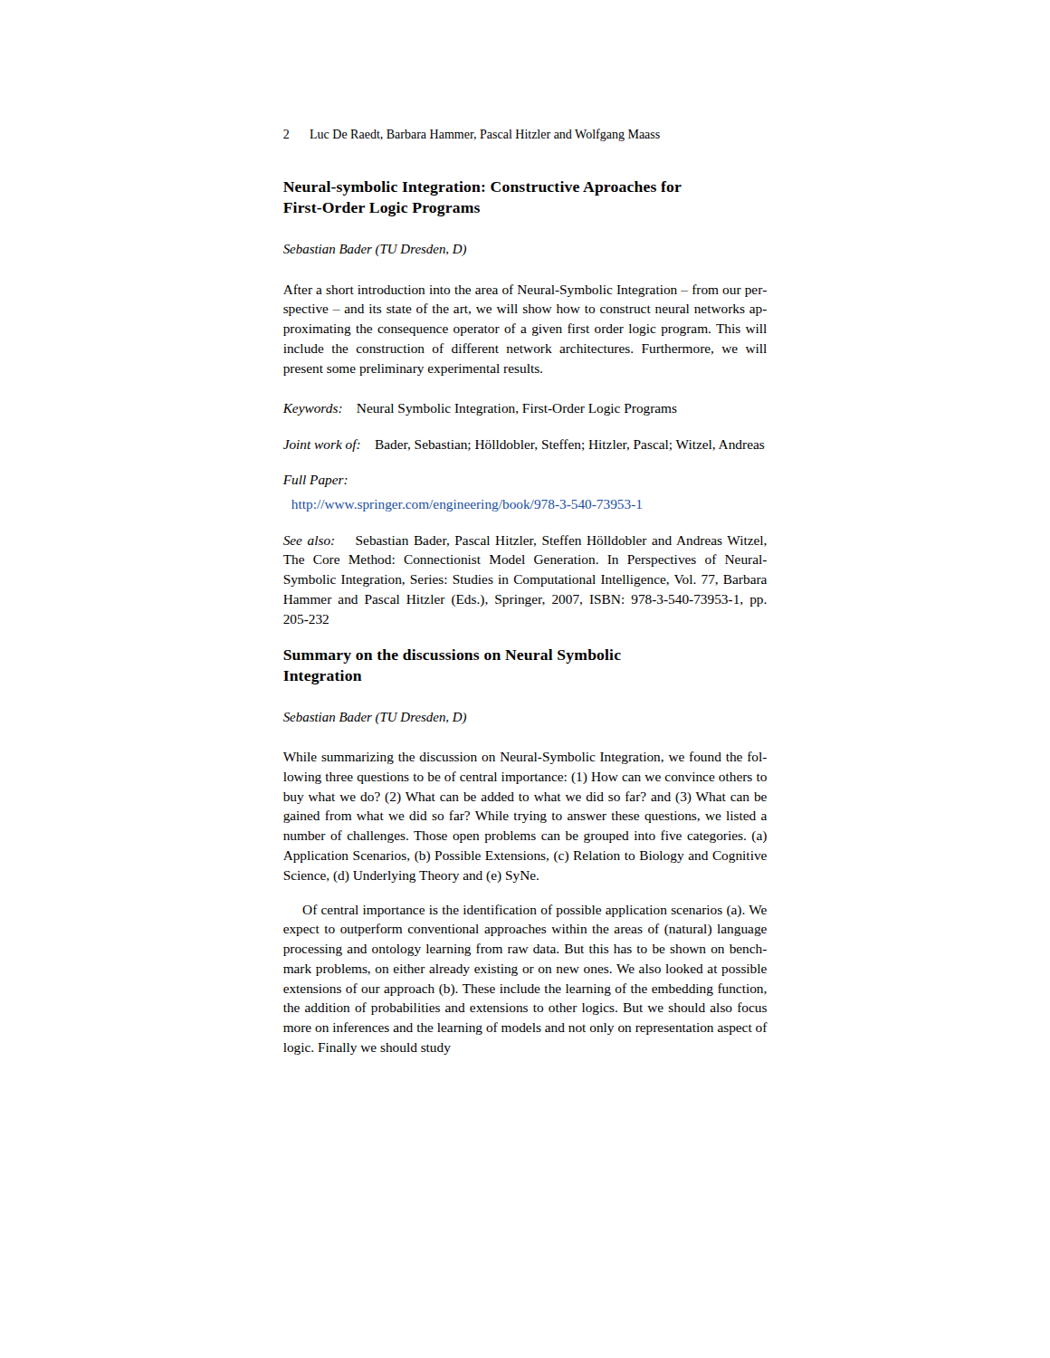2 Luc De Raedt, Barbara Hammer, Pascal Hitzler and Wolfgang Maass
Neural-symbolic Integration: Constructive Aproaches for
First-Order Logic Programs
Sebastian Bader (TU Dresden, D)
After a short introduction into the area of Neural-Symbolic Integration – from our perspective – and its state of the art, we will show how to construct neural networks approximating the consequence operator of a given first order logic program. This will include the construction of different network architectures. Furthermore, we will present some preliminary experimental results.
Keywords: Neural Symbolic Integration, First-Order Logic Programs
Joint work of: Bader, Sebastian; Hölldobler, Steffen; Hitzler, Pascal; Witzel, Andreas
Full Paper:
http://www.springer.com/engineering/book/978-3-540-73953-1
See also: Sebastian Bader, Pascal Hitzler, Steffen Hölldobler and Andreas Witzel, The Core Method: Connectionist Model Generation. In Perspectives of Neural-Symbolic Integration, Series: Studies in Computational Intelligence, Vol. 77, Barbara Hammer and Pascal Hitzler (Eds.), Springer, 2007, ISBN: 978-3-540-73953-1, pp. 205-232
Summary on the discussions on Neural Symbolic
Integration
Sebastian Bader (TU Dresden, D)
While summarizing the discussion on Neural-Symbolic Integration, we found the following three questions to be of central importance: (1) How can we convince others to buy what we do? (2) What can be added to what we did so far? and (3) What can be gained from what we did so far? While trying to answer these questions, we listed a number of challenges. Those open problems can be grouped into five categories. (a) Application Scenarios, (b) Possible Extensions, (c) Relation to Biology and Cognitive Science, (d) Underlying Theory and (e) SyNe.
Of central importance is the identification of possible application scenarios (a). We expect to outperform conventional approaches within the areas of (natural) language processing and ontology learning from raw data. But this has to be shown on benchmark problems, on either already existing or on new ones. We also looked at possible extensions of our approach (b). These include the learning of the embedding function, the addition of probabilities and extensions to other logics. But we should also focus more on inferences and the learning of models and not only on representation aspect of logic. Finally we should study